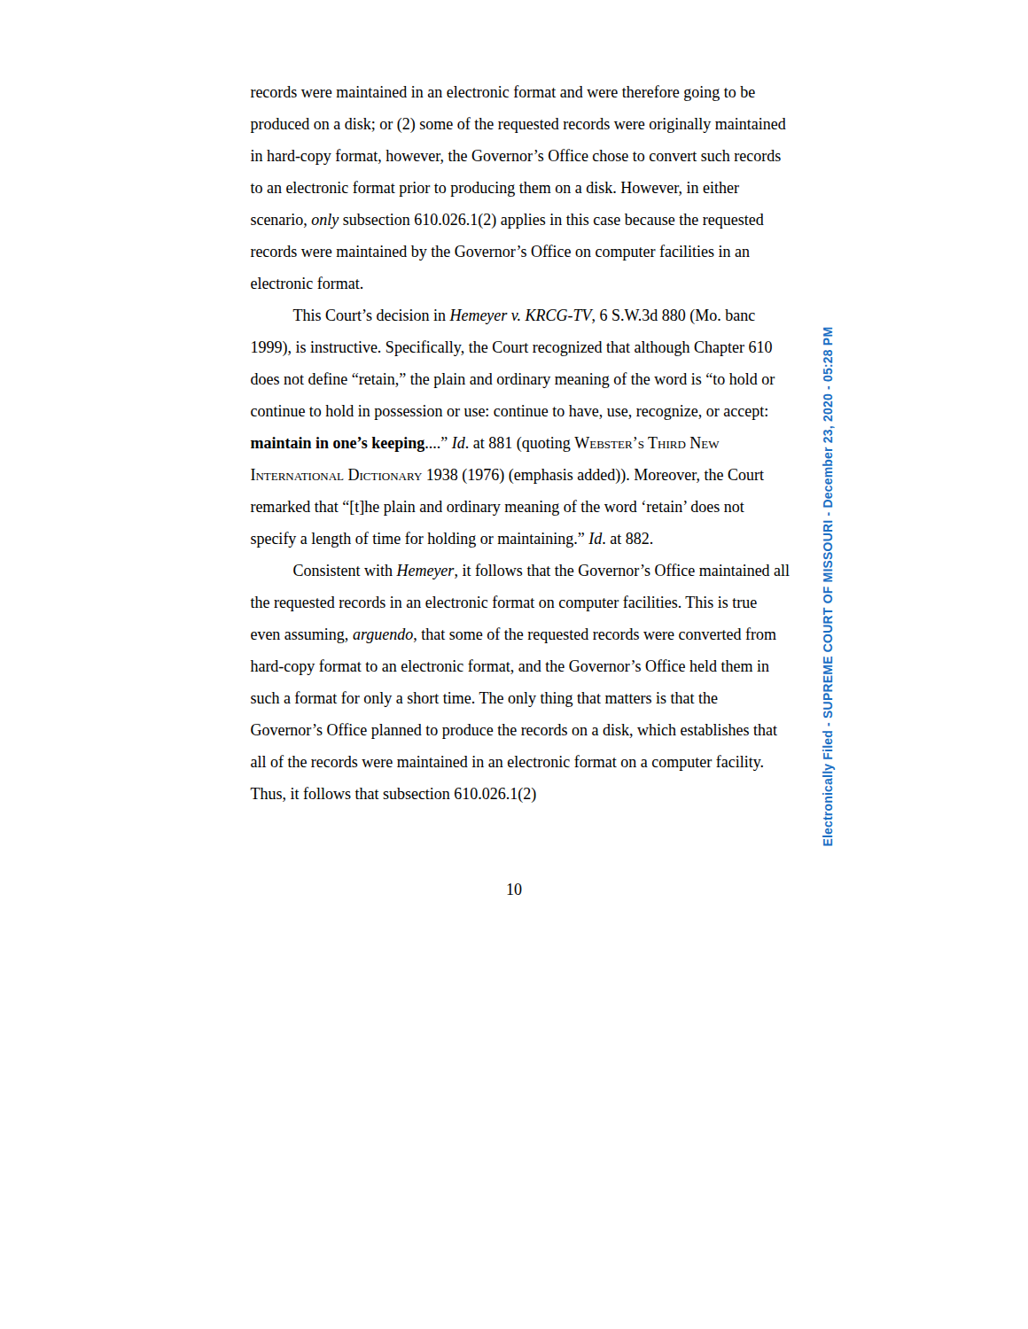Electronically Filed - SUPREME COURT OF MISSOURI - December 23, 2020 - 05:28 PM
records were maintained in an electronic format and were therefore going to be produced on a disk; or (2) some of the requested records were originally maintained in hard-copy format, however, the Governor’s Office chose to convert such records to an electronic format prior to producing them on a disk. However, in either scenario, only subsection 610.026.1(2) applies in this case because the requested records were maintained by the Governor’s Office on computer facilities in an electronic format.
This Court’s decision in Hemeyer v. KRCG-TV, 6 S.W.3d 880 (Mo. banc 1999), is instructive. Specifically, the Court recognized that although Chapter 610 does not define “retain,” the plain and ordinary meaning of the word is “to hold or continue to hold in possession or use: continue to have, use, recognize, or accept: maintain in one’s keeping....” Id. at 881 (quoting Webster’s Third New International Dictionary 1938 (1976) (emphasis added)). Moreover, the Court remarked that “[t]he plain and ordinary meaning of the word ‘retain’ does not specify a length of time for holding or maintaining.” Id. at 882.
Consistent with Hemeyer, it follows that the Governor’s Office maintained all the requested records in an electronic format on computer facilities. This is true even assuming, arguendo, that some of the requested records were converted from hard-copy format to an electronic format, and the Governor’s Office held them in such a format for only a short time. The only thing that matters is that the Governor’s Office planned to produce the records on a disk, which establishes that all of the records were maintained in an electronic format on a computer facility. Thus, it follows that subsection 610.026.1(2)
10